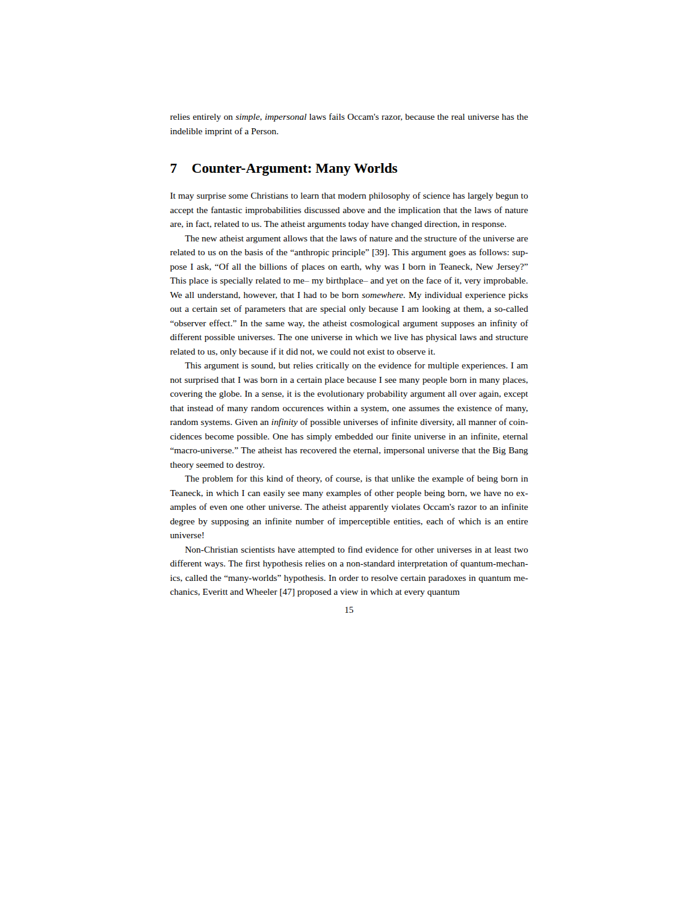relies entirely on simple, impersonal laws fails Occam's razor, because the real universe has the indelible imprint of a Person.
7 Counter-Argument: Many Worlds
It may surprise some Christians to learn that modern philosophy of science has largely begun to accept the fantastic improbabilities discussed above and the implication that the laws of nature are, in fact, related to us. The atheist arguments today have changed direction, in response.
The new atheist argument allows that the laws of nature and the structure of the universe are related to us on the basis of the “anthropic principle” [39]. This argument goes as follows: suppose I ask, “Of all the billions of places on earth, why was I born in Teaneck, New Jersey?” This place is specially related to me– my birthplace– and yet on the face of it, very improbable. We all understand, however, that I had to be born somewhere. My individual experience picks out a certain set of parameters that are special only because I am looking at them, a so-called “observer effect.” In the same way, the atheist cosmological argument supposes an infinity of different possible universes. The one universe in which we live has physical laws and structure related to us, only because if it did not, we could not exist to observe it.
This argument is sound, but relies critically on the evidence for multiple experiences. I am not surprised that I was born in a certain place because I see many people born in many places, covering the globe. In a sense, it is the evolutionary probability argument all over again, except that instead of many random occurences within a system, one assumes the existence of many, random systems. Given an infinity of possible universes of infinite diversity, all manner of coincidences become possible. One has simply embedded our finite universe in an infinite, eternal “macro-universe.” The atheist has recovered the eternal, impersonal universe that the Big Bang theory seemed to destroy.
The problem for this kind of theory, of course, is that unlike the example of being born in Teaneck, in which I can easily see many examples of other people being born, we have no examples of even one other universe. The atheist apparently violates Occam's razor to an infinite degree by supposing an infinite number of imperceptible entities, each of which is an entire universe!
Non-Christian scientists have attempted to find evidence for other universes in at least two different ways. The first hypothesis relies on a non-standard interpretation of quantum-mechanics, called the “many-worlds” hypothesis. In order to resolve certain paradoxes in quantum mechanics, Everitt and Wheeler [47] proposed a view in which at every quantum
15